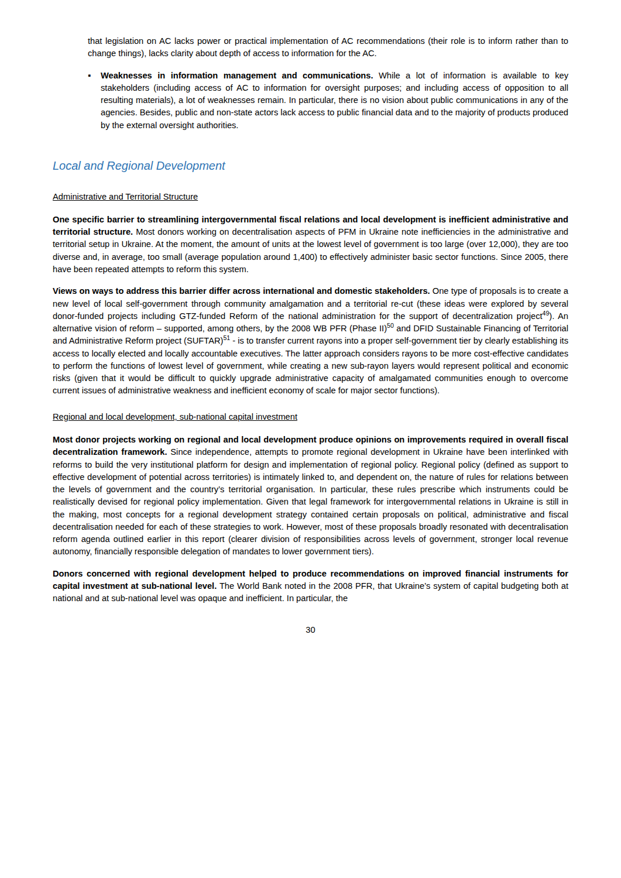that legislation on AC lacks power or practical implementation of AC recommendations (their role is to inform rather than to change things), lacks clarity about depth of access to information for the AC.
Weaknesses in information management and communications. While a lot of information is available to key stakeholders (including access of AC to information for oversight purposes; and including access of opposition to all resulting materials), a lot of weaknesses remain. In particular, there is no vision about public communications in any of the agencies. Besides, public and non-state actors lack access to public financial data and to the majority of products produced by the external oversight authorities.
Local and Regional Development
Administrative and Territorial Structure
One specific barrier to streamlining intergovernmental fiscal relations and local development is inefficient administrative and territorial structure. Most donors working on decentralisation aspects of PFM in Ukraine note inefficiencies in the administrative and territorial setup in Ukraine. At the moment, the amount of units at the lowest level of government is too large (over 12,000), they are too diverse and, in average, too small (average population around 1,400) to effectively administer basic sector functions. Since 2005, there have been repeated attempts to reform this system.
Views on ways to address this barrier differ across international and domestic stakeholders. One type of proposals is to create a new level of local self-government through community amalgamation and a territorial re-cut (these ideas were explored by several donor-funded projects including GTZ-funded Reform of the national administration for the support of decentralization project49). An alternative vision of reform – supported, among others, by the 2008 WB PFR (Phase II)50 and DFID Sustainable Financing of Territorial and Administrative Reform project (SUFTAR)51 - is to transfer current rayons into a proper self-government tier by clearly establishing its access to locally elected and locally accountable executives. The latter approach considers rayons to be more cost-effective candidates to perform the functions of lowest level of government, while creating a new sub-rayon layers would represent political and economic risks (given that it would be difficult to quickly upgrade administrative capacity of amalgamated communities enough to overcome current issues of administrative weakness and inefficient economy of scale for major sector functions).
Regional and local development, sub-national capital investment
Most donor projects working on regional and local development produce opinions on improvements required in overall fiscal decentralization framework. Since independence, attempts to promote regional development in Ukraine have been interlinked with reforms to build the very institutional platform for design and implementation of regional policy. Regional policy (defined as support to effective development of potential across territories) is intimately linked to, and dependent on, the nature of rules for relations between the levels of government and the country’s territorial organisation. In particular, these rules prescribe which instruments could be realistically devised for regional policy implementation. Given that legal framework for intergovernmental relations in Ukraine is still in the making, most concepts for a regional development strategy contained certain proposals on political, administrative and fiscal decentralisation needed for each of these strategies to work. However, most of these proposals broadly resonated with decentralisation reform agenda outlined earlier in this report (clearer division of responsibilities across levels of government, stronger local revenue autonomy, financially responsible delegation of mandates to lower government tiers).
Donors concerned with regional development helped to produce recommendations on improved financial instruments for capital investment at sub-national level. The World Bank noted in the 2008 PFR, that Ukraine’s system of capital budgeting both at national and at sub-national level was opaque and inefficient. In particular, the
30